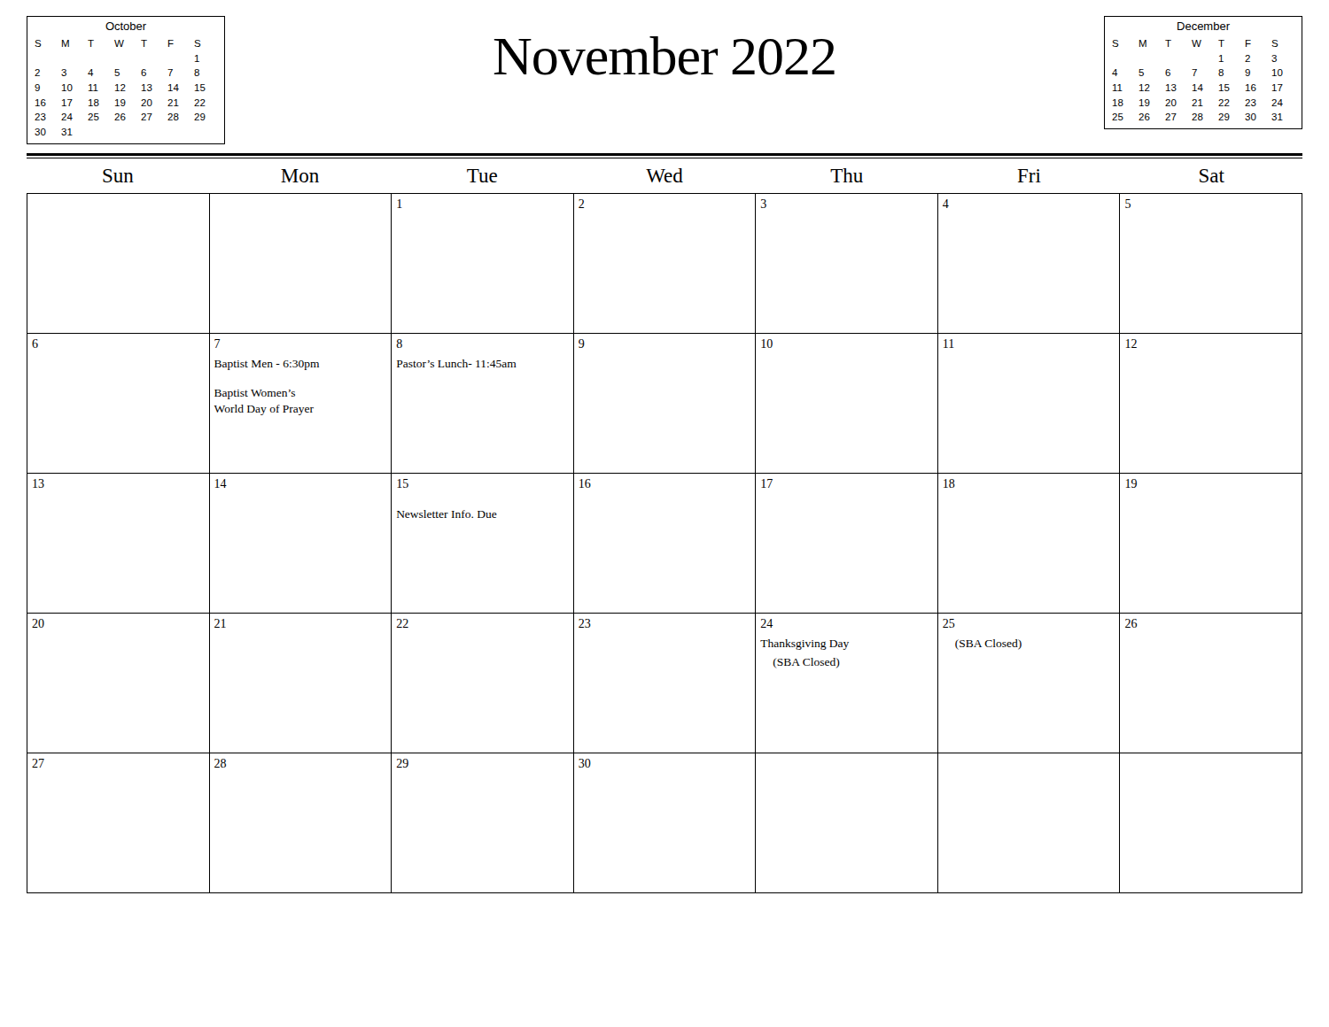October
| S | M | T | W | T | F | S |
| --- | --- | --- | --- | --- | --- | --- |
| | | | | | | 1 |
| 2 | 3 | 4 | 5 | 6 | 7 | 8 |
| 9 | 10 | 11 | 12 | 13 | 14 | 15 |
| 16 | 17 | 18 | 19 | 20 | 21 | 22 |
| 23 | 24 | 25 | 26 | 27 | 28 | 29 |
| 30 | 31 | | | | | |
November 2022
December
| S | M | T | W | T | F | S |
| --- | --- | --- | --- | --- | --- | --- |
| | | | | 1 | 2 | 3 |
| 4 | 5 | 6 | 7 | 8 | 9 | 10 |
| 11 | 12 | 13 | 14 | 15 | 16 | 17 |
| 18 | 19 | 20 | 21 | 22 | 23 | 24 |
| 25 | 26 | 27 | 28 | 29 | 30 | 31 |
| Sun | Mon | Tue | Wed | Thu | Fri | Sat |
| | | 1 | 2 | 3 | 4 | 5 |
| 6 | 7 Baptist Men - 6:30pm Baptist Women’s World Day of Prayer | 8 Pastor’s Lunch- 11:45am | 9 | 10 | 11 | 12 |
| 13 | 14 | 15 Newsletter Info. Due | 16 | 17 | 18 | 19 |
| 20 | 21 | 22 | 23 | 24 Thanksgiving Day (SBA Closed) | 25 (SBA Closed) | 26 |
| 27 | 28 | 29 | 30 | | | |